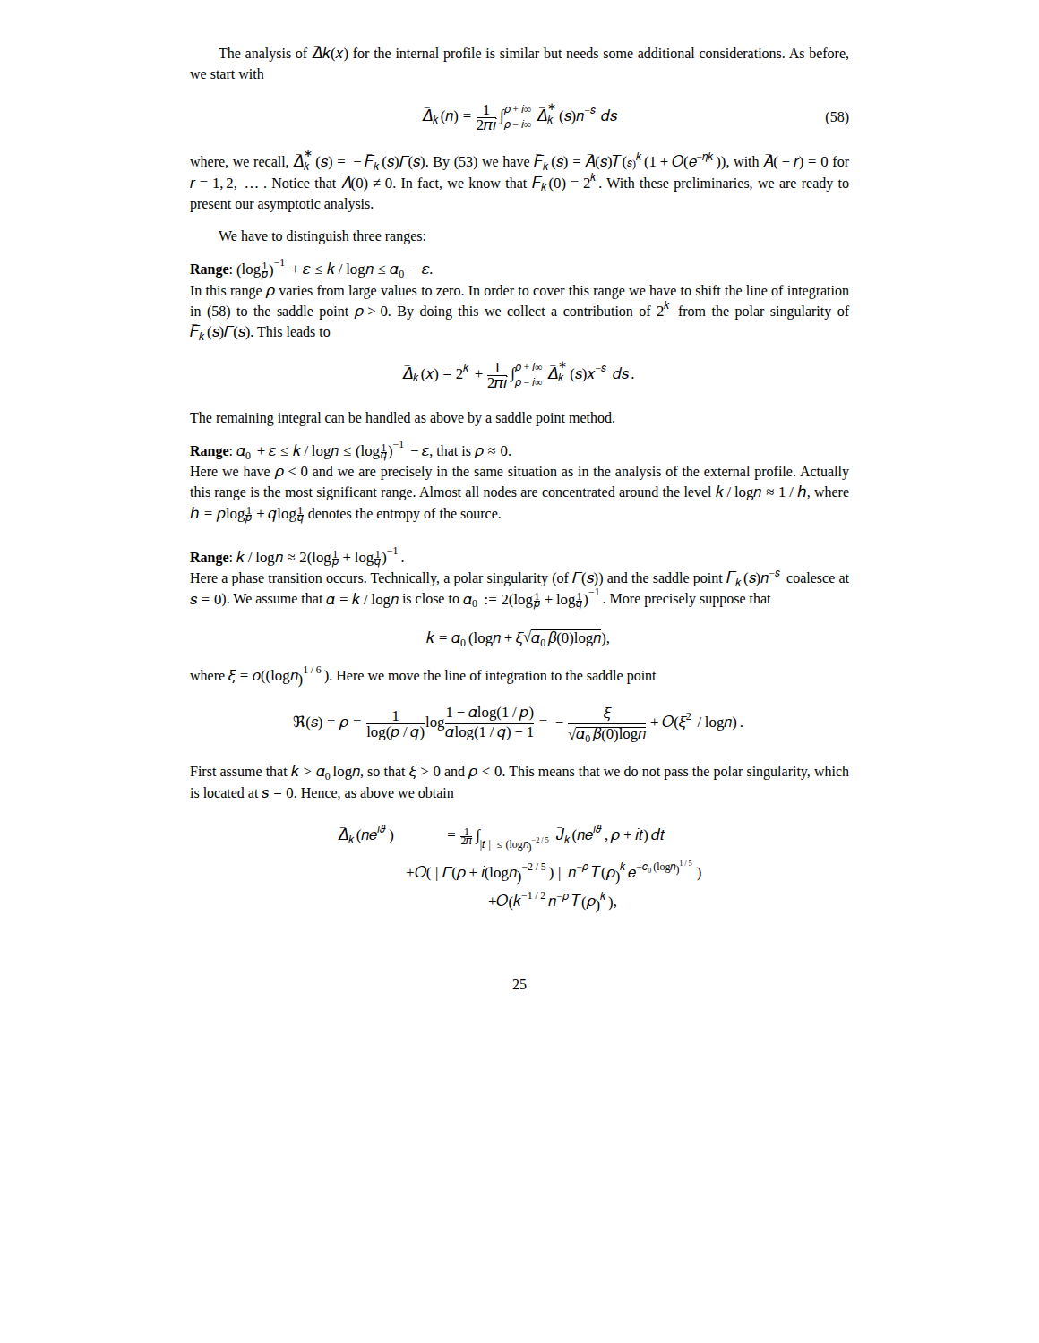The analysis of Δ¯k(x) for the internal profile is similar but needs some additional considerations. As before, we start with
Δ¯k (n) = 12πi ∫ ρ−i∞ ρ+i∞ Δ¯k∗ (s) n−s ds (58)
where, we recall, Δ¯k∗(s)=−F¯k(s)Γ(s). By (53) we have F¯k(s)=A¯(s)T(s)k(1+O(e−ηk)), with A¯(−r)=0 for r=1,2,…. Notice that A¯(0)≠0. In fact, we know that F¯k(0)=2k. With these preliminaries, we are ready to present our asymptotic analysis.
We have to distinguish three ranges:
Range: (log1p)−1+ε≤k/logn≤α0−ε.
In this range ρ varies from large values to zero. In order to cover this range we have to shift the line of integration in (58) to the saddle point ρ>0. By doing this we collect a contribution of 2k from the polar singularity of F¯k(s)Γ(s). This leads to
Δ¯k (x) = 2k + 12πi ∫ ρ−i∞ ρ+i∞ Δ¯k∗ (s) x−s ds .
The remaining integral can be handled as above by a saddle point method.
Range: α0+ε≤k/logn≤(log1q)−1−ε, that is ρ≈0.
Here we have ρ<0 and we are precisely in the same situation as in the analysis of the external profile. Actually this range is the most significant range. Almost all nodes are concentrated around the level k/logn≈1/h, where h=plog1p+qlog1q denotes the entropy of the source.
Range: k/logn≈2(log1p+log1q)−1.
Here a phase transition occurs. Technically, a polar singularity (of Γ(s)) and the saddle point Fk(s)n−s coalesce at s=0). We assume that α=k/logn is close to α0:=2(log1p+log1q)−1. More precisely suppose that
k=α0 ( logn+ξ α0β(0)logn ) ,
where ξ=o((logn)1/6). Here we move the line of integration to the saddle point
ℜ(s)=ρ= 1log(p/q) log 1−αlog(1/p) αlog(1/q)−1 = − ξ α0β(0)logn + O(ξ2/logn) .
First assume that k>α0logn, so that ξ>0 and ρ<0. This means that we do not pass the polar singularity, which is located at s=0. Hence, as above we obtain
Δ¯k (neiϑ) = 12π ∫|t|≤(logn)−2/5 J¯k (neiϑ,ρ+it) dt + O ( |Γ(ρ+i(logn)−2/5)| n−ρ T(ρ)k e−c0(logn)1/5 ) + O ( k−1/2 n−ρ T(ρ)k ) ,
25